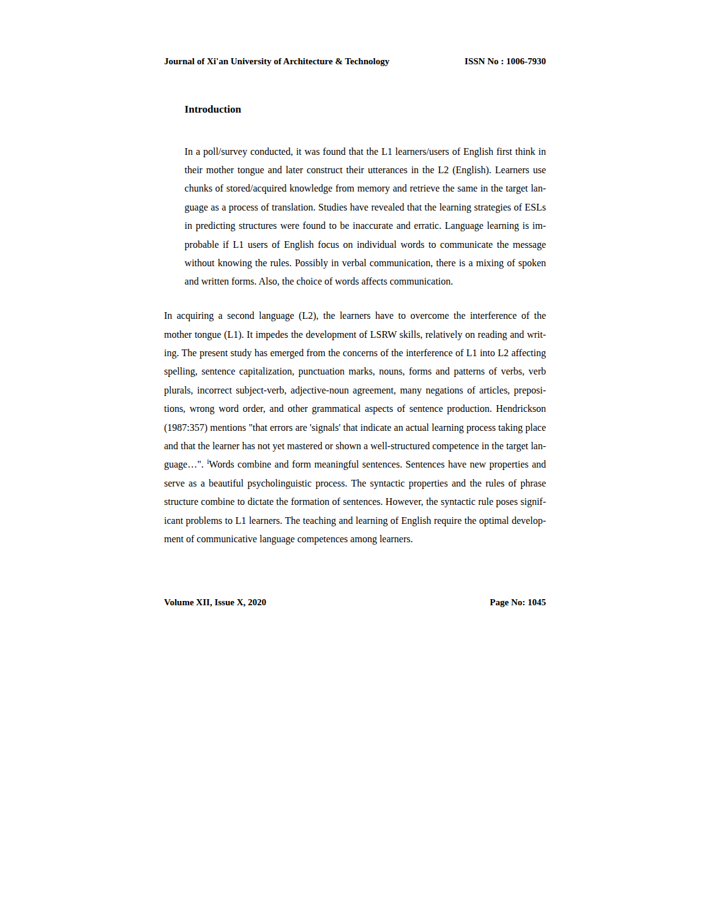Journal of Xi'an University of Architecture & Technology
ISSN No : 1006-7930
Introduction
In a poll/survey conducted, it was found that the L1 learners/users of English first think in their mother tongue and later construct their utterances in the L2 (English). Learners use chunks of stored/acquired knowledge from memory and retrieve the same in the target language as a process of translation. Studies have revealed that the learning strategies of ESLs in predicting structures were found to be inaccurate and erratic. Language learning is improbable if L1 users of English focus on individual words to communicate the message without knowing the rules. Possibly in verbal communication, there is a mixing of spoken and written forms. Also, the choice of words affects communication.
In acquiring a second language (L2), the learners have to overcome the interference of the mother tongue (L1). It impedes the development of LSRW skills, relatively on reading and writing. The present study has emerged from the concerns of the interference of L1 into L2 affecting spelling, sentence capitalization, punctuation marks, nouns, forms and patterns of verbs, verb plurals, incorrect subject-verb, adjective-noun agreement, many negations of articles, prepositions, wrong word order, and other grammatical aspects of sentence production. Hendrickson (1987:357) mentions "that errors are 'signals' that indicate an actual learning process taking place and that the learner has not yet mastered or shown a well-structured competence in the target language…". iWords combine and form meaningful sentences. Sentences have new properties and serve as a beautiful psycholinguistic process. The syntactic properties and the rules of phrase structure combine to dictate the formation of sentences. However, the syntactic rule poses significant problems to L1 learners. The teaching and learning of English require the optimal development of communicative language competences among learners.
Volume XII, Issue X, 2020
Page No: 1045